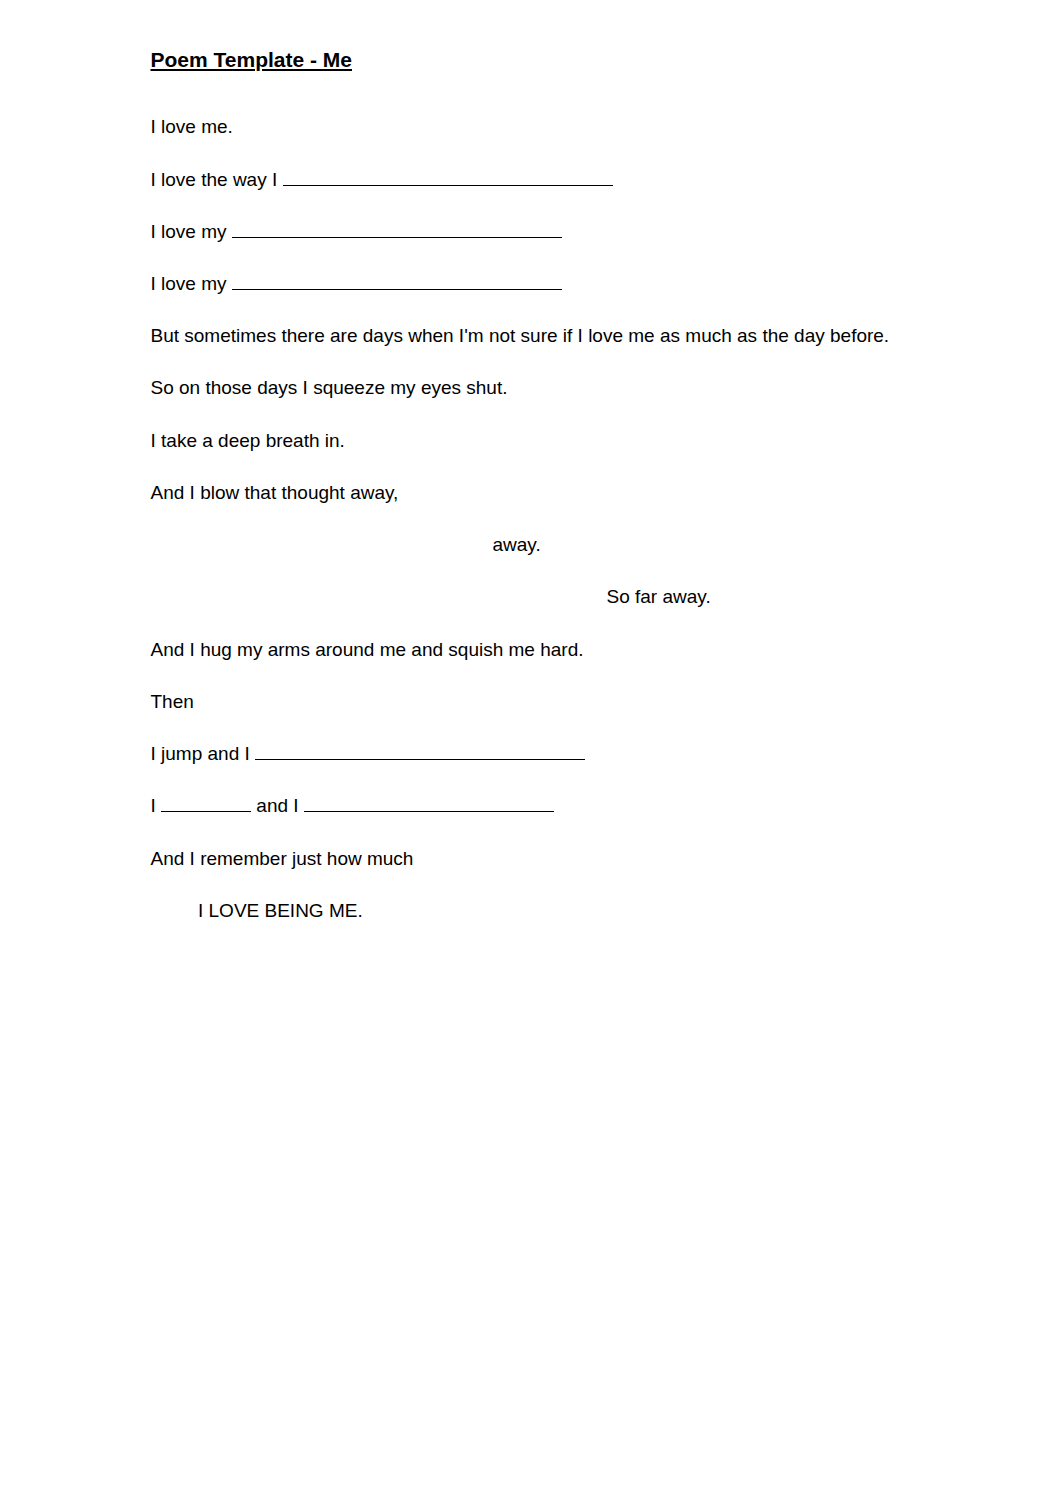Poem Template - Me
I love me.
I love the way I
I love my
I love my
But sometimes there are days when I'm not sure if I love me as much as the day before.
So on those days I squeeze my eyes shut.
I take a deep breath in.
And I blow that thought away,
away.
So far away.
And I hug my arms around me and squish me hard.
Then
I jump and I
I and I
And I remember just how much
I LOVE BEING ME.